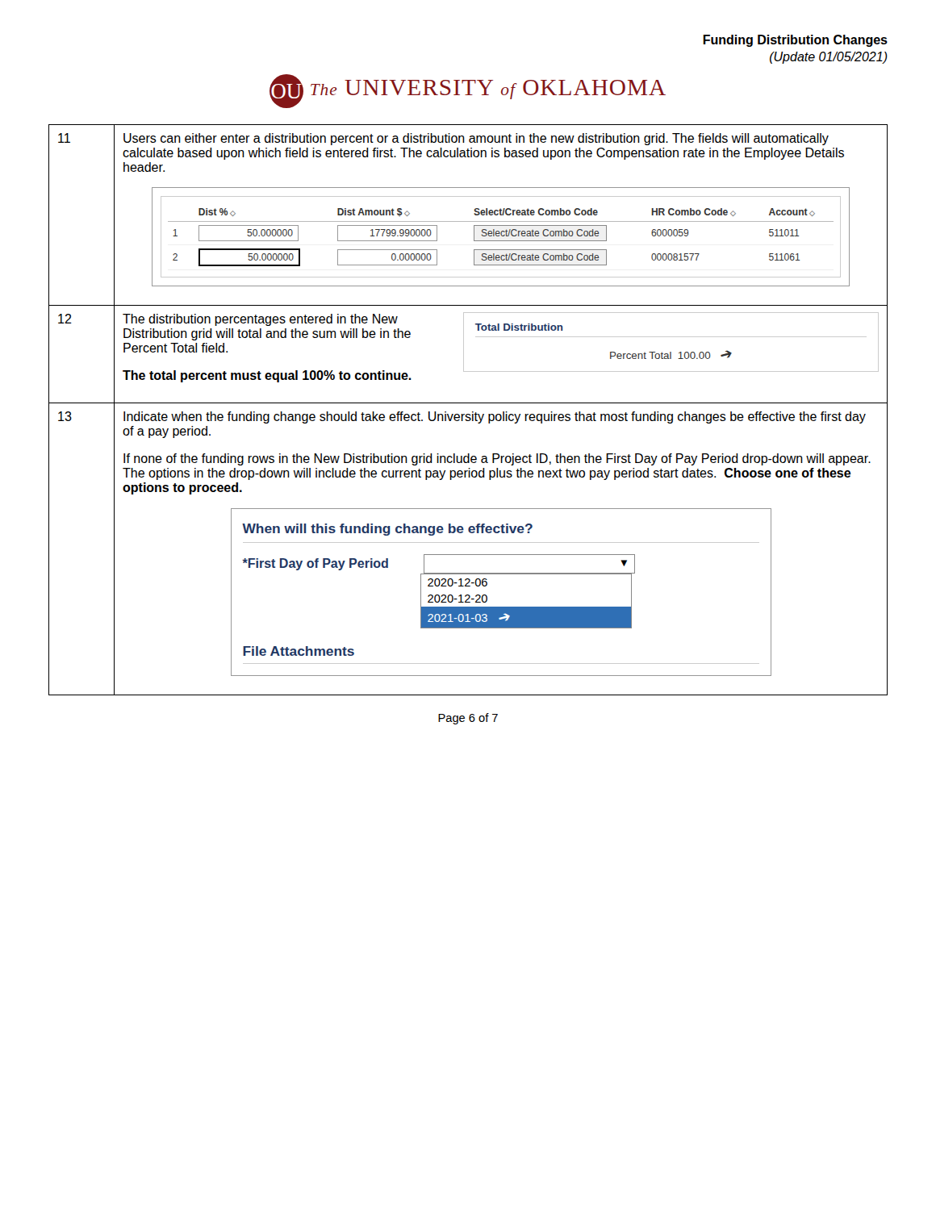Funding Distribution Changes
(Update 01/05/2021)
OU The UNIVERSITY of OKLAHOMA
| 11 | Users can either enter a distribution percent or a distribution amount in the new distribution grid. The fields will automatically calculate based upon which field is entered first. The calculation is based upon the Compensation rate in the Employee Details header. / / Dist % / Dist Amount $ / Select/Create Combo Code / HR Combo Code / Account / / --- / --- / --- / --- / --- / --- / / 1 / 50.000000 / 17799.990000 / Select/Create Combo Code / 6000059 / 511011 / / 2 / 50.000000 / 0.000000 / Select/Create Combo Code / 000081577 / 511061 / |
| 12 | The distribution percentages entered in the New Distribution grid will total and the sum will be in the Percent Total field. The total percent must equal 100% to continue. Total Distribution Percent Total 100.00 ➔ |
| 13 | Indicate when the funding change should take effect. University policy requires that most funding changes be effective the first day of a pay period. If none of the funding rows in the New Distribution grid include a Project ID, then the First Day of Pay Period drop-down will appear. The options in the drop-down will include the current pay period plus the next two pay period start dates. Choose one of these options to proceed. When will this funding change be effective? *First Day of Pay Period ▼ 2020-12-06 2020-12-20 2021-01-03 ➔ File Attachments |
Page 6 of 7